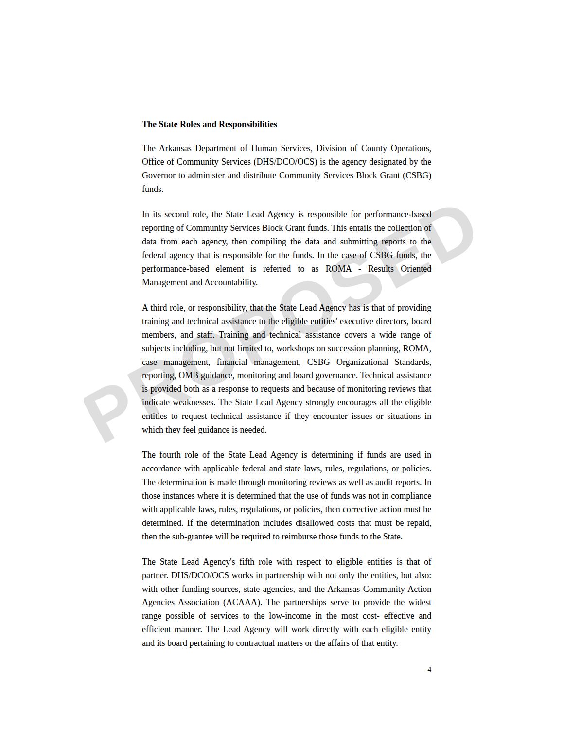PROPOSED
The State Roles and Responsibilities
The Arkansas Department of Human Services, Division of County Operations, Office of Community Services (DHS/DCO/OCS) is the agency designated by the Governor to administer and distribute Community Services Block Grant (CSBG) funds.
In its second role, the State Lead Agency is responsible for performance-based reporting of Community Services Block Grant funds. This entails the collection of data from each agency, then compiling the data and submitting reports to the federal agency that is responsible for the funds. In the case of CSBG funds, the performance-based element is referred to as ROMA - Results Oriented Management and Accountability.
A third role, or responsibility, that the State Lead Agency has is that of providing training and technical assistance to the eligible entities' executive directors, board members, and staff. Training and technical assistance covers a wide range of subjects including, but not limited to, workshops on succession planning, ROMA, case management, financial management, CSBG Organizational Standards, reporting, OMB guidance, monitoring and board governance. Technical assistance is provided both as a response to requests and because of monitoring reviews that indicate weaknesses. The State Lead Agency strongly encourages all the eligible entities to request technical assistance if they encounter issues or situations in which they feel guidance is needed.
The fourth role of the State Lead Agency is determining if funds are used in accordance with applicable federal and state laws, rules, regulations, or policies. The determination is made through monitoring reviews as well as audit reports. In those instances where it is determined that the use of funds was not in compliance with applicable laws, rules, regulations, or policies, then corrective action must be determined. If the determination includes disallowed costs that must be repaid, then the sub-grantee will be required to reimburse those funds to the State.
The State Lead Agency's fifth role with respect to eligible entities is that of partner. DHS/DCO/OCS works in partnership with not only the entities, but also: with other funding sources, state agencies, and the Arkansas Community Action Agencies Association (ACAAA). The partnerships serve to provide the widest range possible of services to the low-income in the most cost- effective and efficient manner. The Lead Agency will work directly with each eligible entity and its board pertaining to contractual matters or the affairs of that entity.
4